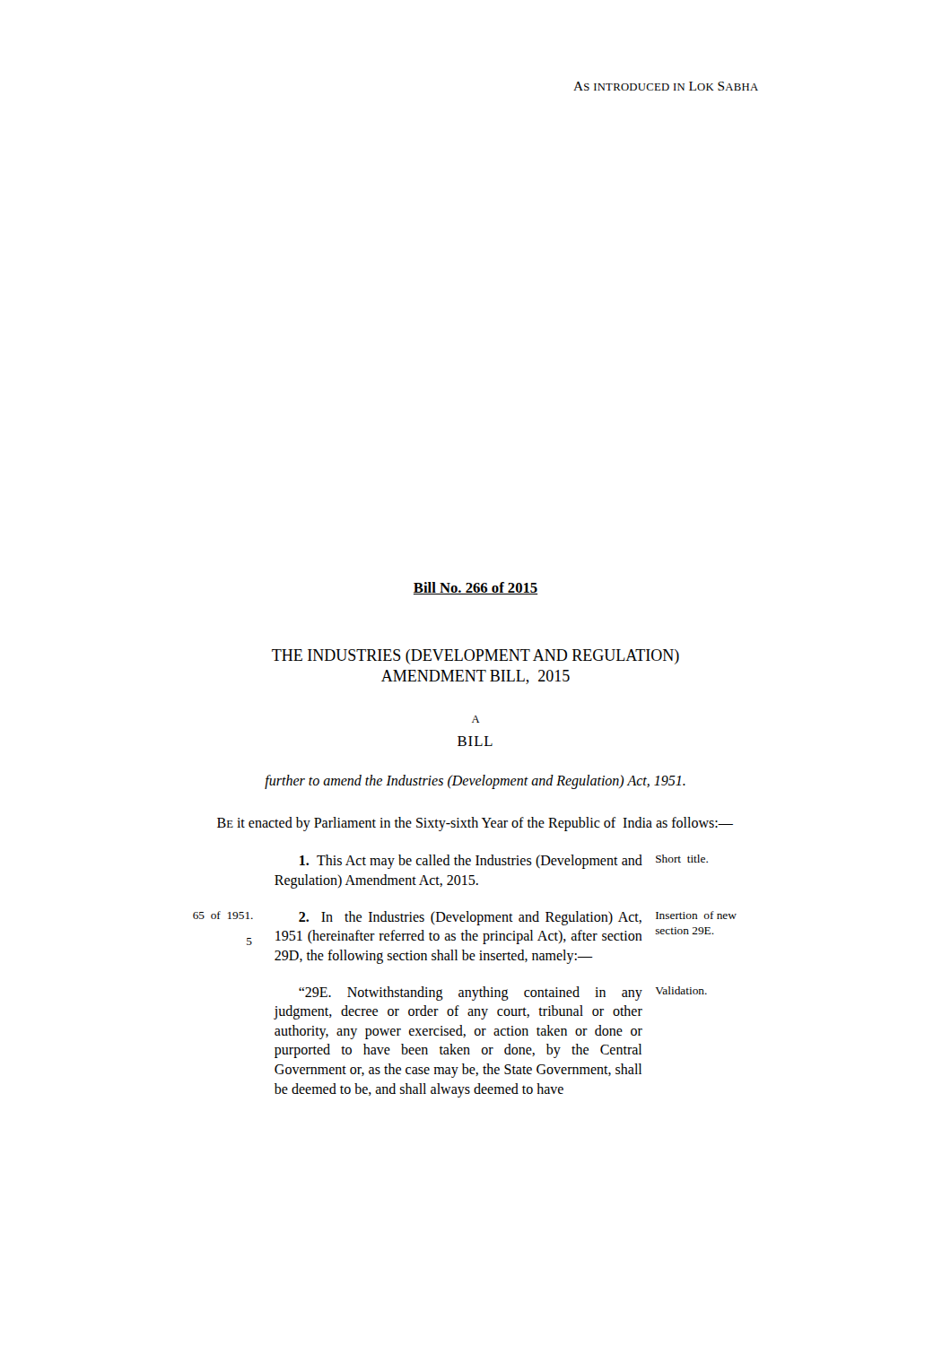AS INTRODUCED IN LOK SABHA
Bill No. 266 of 2015
THE INDUSTRIES (DEVELOPMENT AND REGULATION)
AMENDMENT BILL, 2015
A
BILL
further to amend the Industries (Development and Regulation) Act, 1951.
BE it enacted by Parliament in the Sixty-sixth Year of the Republic of India as follows:—
Short title.
1. This Act may be called the Industries (Development and Regulation) Amendment Act, 2015.
65 of 1951.
Insertion of new section 29E.
2. In the Industries (Development and Regulation) Act, 1951 (hereinafter referred to as the principal Act), after section 29D, the following section shall be inserted, namely:—
5
Validation.
“29E. Notwithstanding anything contained in any judgment, decree or order of any court, tribunal or other authority, any power exercised, or action taken or done or purported to have been taken or done, by the Central Government or, as the case may be, the State Government, shall be deemed to be, and shall always deemed to have